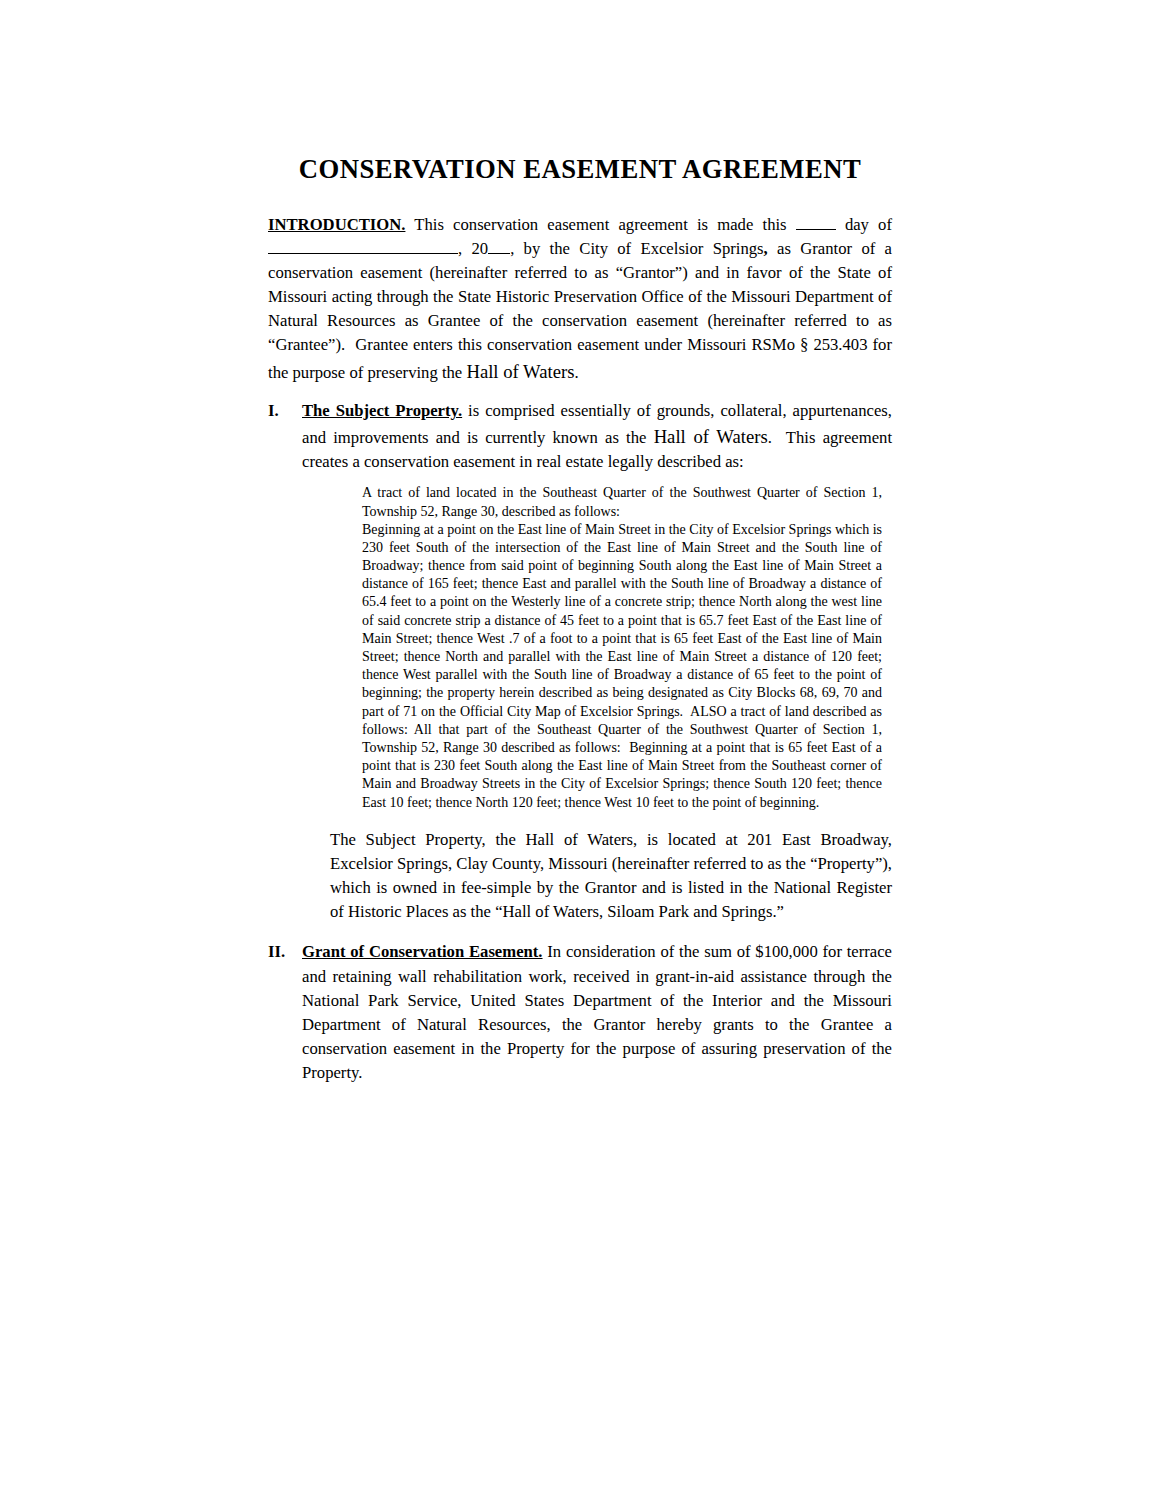CONSERVATION EASEMENT AGREEMENT
INTRODUCTION. This conservation easement agreement is made this day of , 20 , by the City of Excelsior Springs, as Grantor of a conservation easement (hereinafter referred to as “Grantor”) and in favor of the State of Missouri acting through the State Historic Preservation Office of the Missouri Department of Natural Resources as Grantee of the conservation easement (hereinafter referred to as “Grantee”). Grantee enters this conservation easement under Missouri RSMo § 253.403 for the purpose of preserving the Hall of Waters.
I.
The Subject Property. is comprised essentially of grounds, collateral, appurtenances, and improvements and is currently known as the Hall of Waters. This agreement creates a conservation easement in real estate legally described as:
A tract of land located in the Southeast Quarter of the Southwest Quarter of Section 1, Township 52, Range 30, described as follows:
Beginning at a point on the East line of Main Street in the City of Excelsior Springs which is 230 feet South of the intersection of the East line of Main Street and the South line of Broadway; thence from said point of beginning South along the East line of Main Street a distance of 165 feet; thence East and parallel with the South line of Broadway a distance of 65.4 feet to a point on the Westerly line of a concrete strip; thence North along the west line of said concrete strip a distance of 45 feet to a point that is 65.7 feet East of the East line of Main Street; thence West .7 of a foot to a point that is 65 feet East of the East line of Main Street; thence North and parallel with the East line of Main Street a distance of 120 feet; thence West parallel with the South line of Broadway a distance of 65 feet to the point of beginning; the property herein described as being designated as City Blocks 68, 69, 70 and part of 71 on the Official City Map of Excelsior Springs. ALSO a tract of land described as follows: All that part of the Southeast Quarter of the Southwest Quarter of Section 1, Township 52, Range 30 described as follows: Beginning at a point that is 65 feet East of a point that is 230 feet South along the East line of Main Street from the Southeast corner of Main and Broadway Streets in the City of Excelsior Springs; thence South 120 feet; thence East 10 feet; thence North 120 feet; thence West 10 feet to the point of beginning.
The Subject Property, the Hall of Waters, is located at 201 East Broadway, Excelsior Springs, Clay County, Missouri (hereinafter referred to as the “Property”), which is owned in fee-simple by the Grantor and is listed in the National Register of Historic Places as the “Hall of Waters, Siloam Park and Springs.”
II.
Grant of Conservation Easement. In consideration of the sum of $100,000 for terrace and retaining wall rehabilitation work, received in grant-in-aid assistance through the National Park Service, United States Department of the Interior and the Missouri Department of Natural Resources, the Grantor hereby grants to the Grantee a conservation easement in the Property for the purpose of assuring preservation of the Property.